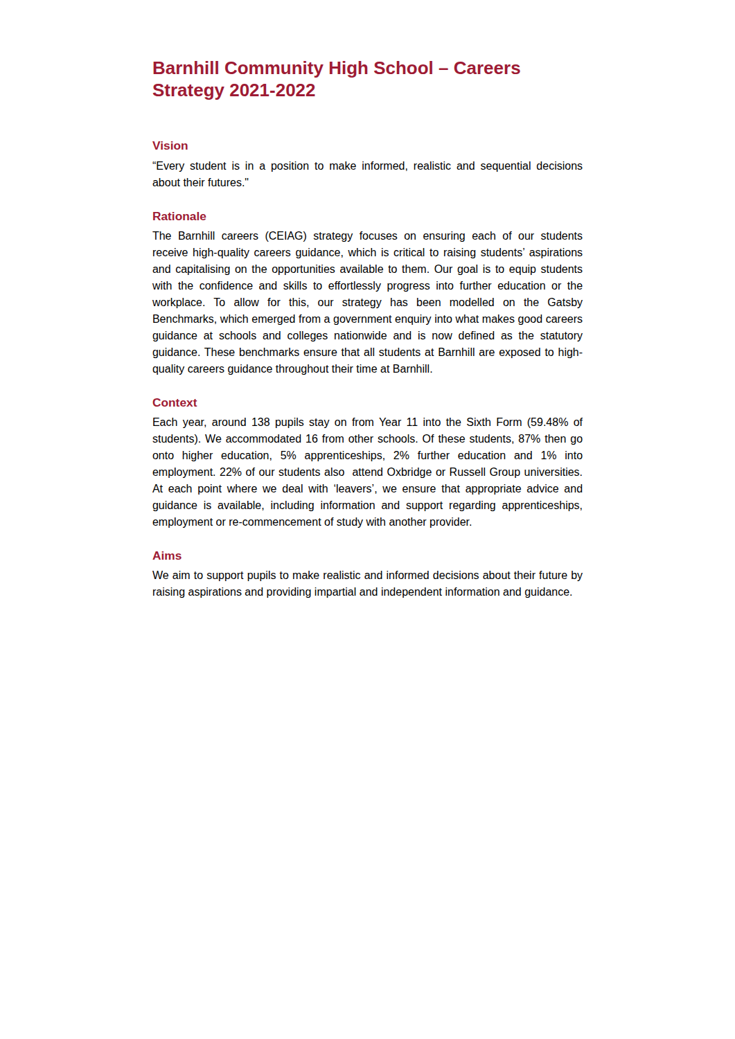Barnhill Community High School – Careers Strategy 2021-2022
Vision
“Every student is in a position to make informed, realistic and sequential decisions about their futures."
Rationale
The Barnhill careers (CEIAG) strategy focuses on ensuring each of our students receive high-quality careers guidance, which is critical to raising students’ aspirations and capitalising on the opportunities available to them. Our goal is to equip students with the confidence and skills to effortlessly progress into further education or the workplace. To allow for this, our strategy has been modelled on the Gatsby Benchmarks, which emerged from a government enquiry into what makes good careers guidance at schools and colleges nationwide and is now defined as the statutory guidance. These benchmarks ensure that all students at Barnhill are exposed to high-quality careers guidance throughout their time at Barnhill.
Context
Each year, around 138 pupils stay on from Year 11 into the Sixth Form (59.48% of students). We accommodated 16 from other schools. Of these students, 87% then go onto higher education, 5% apprenticeships, 2% further education and 1% into employment. 22% of our students also attend Oxbridge or Russell Group universities. At each point where we deal with ‘leavers’, we ensure that appropriate advice and guidance is available, including information and support regarding apprenticeships, employment or re-commencement of study with another provider.
Aims
We aim to support pupils to make realistic and informed decisions about their future by raising aspirations and providing impartial and independent information and guidance.